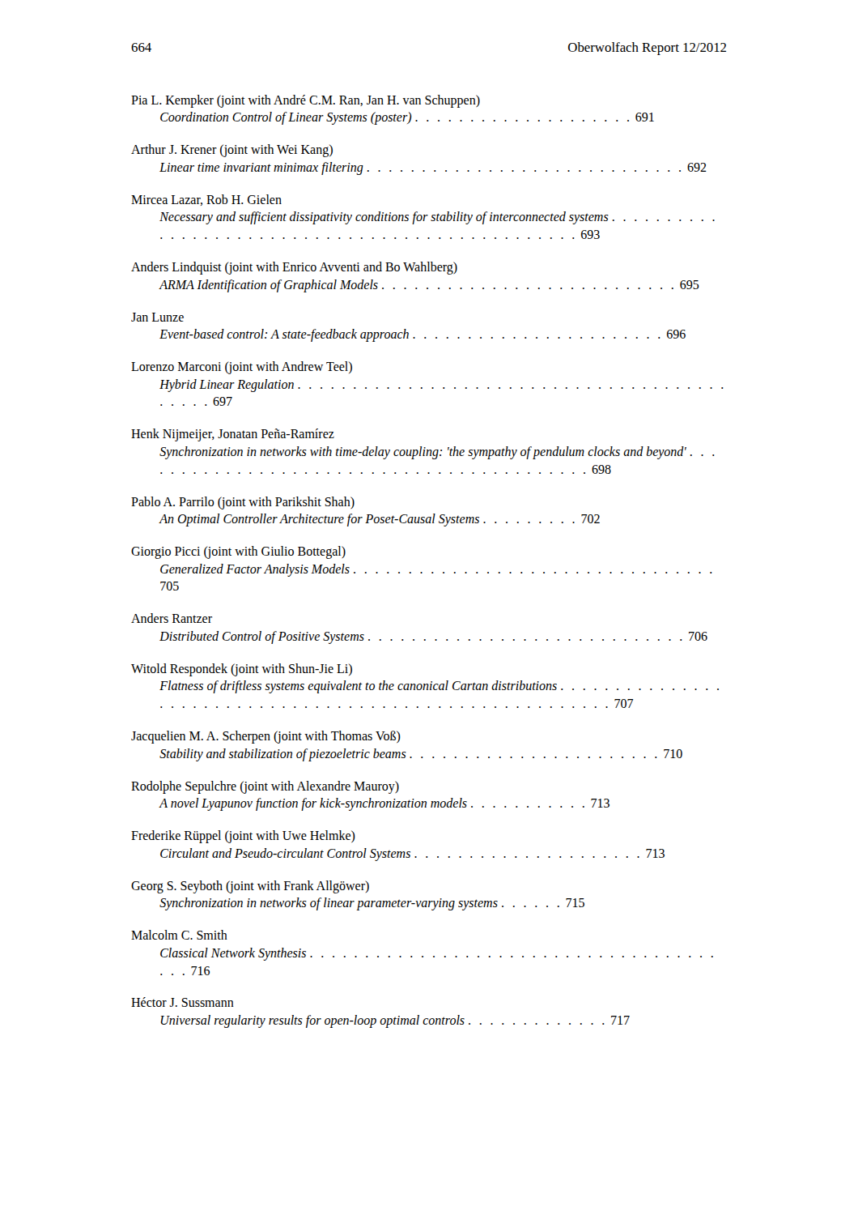664 Oberwolfach Report 12/2012
Pia L. Kempker (joint with André C.M. Ran, Jan H. van Schuppen) Coordination Control of Linear Systems (poster) . . . . . . . . . . . . . . . . . . . . 691
Arthur J. Krener (joint with Wei Kang) Linear time invariant minimax filtering . . . . . . . . . . . . . . . . . . . . . . . . . . . . . 692
Mircea Lazar, Rob H. Gielen Necessary and sufficient dissipativity conditions for stability of interconnected systems . . . . . . . . . . . . . . . . . . . . . . . . . . . . . . . . . . . . . . . . . . . . . . . . 693
Anders Lindquist (joint with Enrico Avventi and Bo Wahlberg) ARMA Identification of Graphical Models . . . . . . . . . . . . . . . . . . . . . . . . . . . 695
Jan Lunze Event-based control: A state-feedback approach . . . . . . . . . . . . . . . . . . . . . . . 696
Lorenzo Marconi (joint with Andrew Teel) Hybrid Linear Regulation . . . . . . . . . . . . . . . . . . . . . . . . . . . . . . . . . . . . . . . . . . . . 697
Henk Nijmeijer, Jonatan Peña-Ramírez Synchronization in networks with time-delay coupling: 'the sympathy of pendulum clocks and beyond' . . . . . . . . . . . . . . . . . . . . . . . . . . . . . . . . . . . . . . . . . . 698
Pablo A. Parrilo (joint with Parikshit Shah) An Optimal Controller Architecture for Poset-Causal Systems . . . . . . . . . 702
Giorgio Picci (joint with Giulio Bottegal) Generalized Factor Analysis Models . . . . . . . . . . . . . . . . . . . . . . . . . . . . . . . . . 705
Anders Rantzer Distributed Control of Positive Systems . . . . . . . . . . . . . . . . . . . . . . . . . . . . . 706
Witold Respondek (joint with Shun-Jie Li) Flatness of driftless systems equivalent to the canonical Cartan distributions . . . . . . . . . . . . . . . . . . . . . . . . . . . . . . . . . . . . . . . . . . . . . . . . . . . . . . . . 707
Jacquelien M. A. Scherpen (joint with Thomas Voß) Stability and stabilization of piezoeletric beams . . . . . . . . . . . . . . . . . . . . . . . 710
Rodolphe Sepulchre (joint with Alexandre Mauroy) A novel Lyapunov function for kick-synchronization models . . . . . . . . . . . 713
Frederike Rüppel (joint with Uwe Helmke) Circulant and Pseudo-circulant Control Systems . . . . . . . . . . . . . . . . . . . . . 713
Georg S. Seyboth (joint with Frank Allgöwer) Synchronization in networks of linear parameter-varying systems . . . . . . 715
Malcolm C. Smith Classical Network Synthesis . . . . . . . . . . . . . . . . . . . . . . . . . . . . . . . . . . . . . . . . 716
Héctor J. Sussmann Universal regularity results for open-loop optimal controls . . . . . . . . . . . . . 717